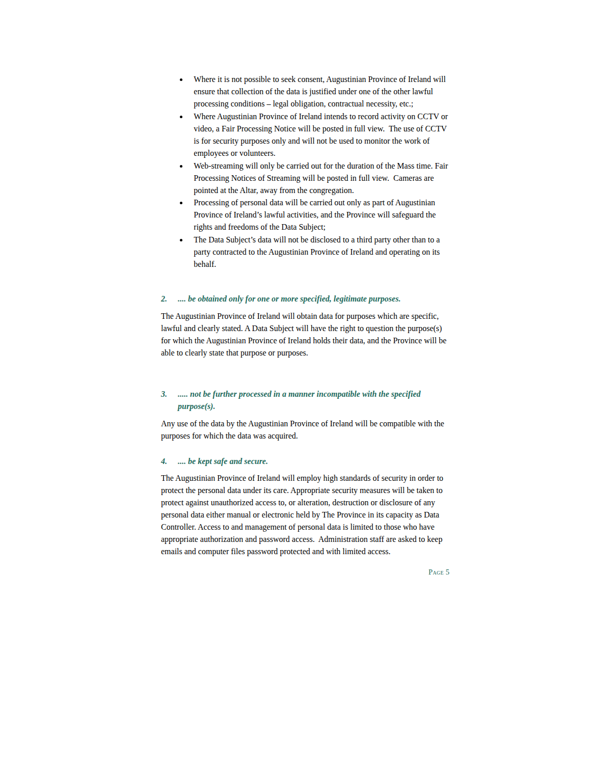Where it is not possible to seek consent, Augustinian Province of Ireland will ensure that collection of the data is justified under one of the other lawful processing conditions – legal obligation, contractual necessity, etc.;
Where Augustinian Province of Ireland intends to record activity on CCTV or video, a Fair Processing Notice will be posted in full view. The use of CCTV is for security purposes only and will not be used to monitor the work of employees or volunteers.
Web-streaming will only be carried out for the duration of the Mass time. Fair Processing Notices of Streaming will be posted in full view. Cameras are pointed at the Altar, away from the congregation.
Processing of personal data will be carried out only as part of Augustinian Province of Ireland’s lawful activities, and the Province will safeguard the rights and freedoms of the Data Subject;
The Data Subject’s data will not be disclosed to a third party other than to a party contracted to the Augustinian Province of Ireland and operating on its behalf.
2. .... be obtained only for one or more specified, legitimate purposes.
The Augustinian Province of Ireland will obtain data for purposes which are specific, lawful and clearly stated. A Data Subject will have the right to question the purpose(s) for which the Augustinian Province of Ireland holds their data, and the Province will be able to clearly state that purpose or purposes.
3. ..... not be further processed in a manner incompatible with the specified purpose(s).
Any use of the data by the Augustinian Province of Ireland will be compatible with the purposes for which the data was acquired.
4. .... be kept safe and secure.
The Augustinian Province of Ireland will employ high standards of security in order to protect the personal data under its care. Appropriate security measures will be taken to protect against unauthorized access to, or alteration, destruction or disclosure of any personal data either manual or electronic held by The Province in its capacity as Data Controller. Access to and management of personal data is limited to those who have appropriate authorization and password access. Administration staff are asked to keep emails and computer files password protected and with limited access.
Page 5